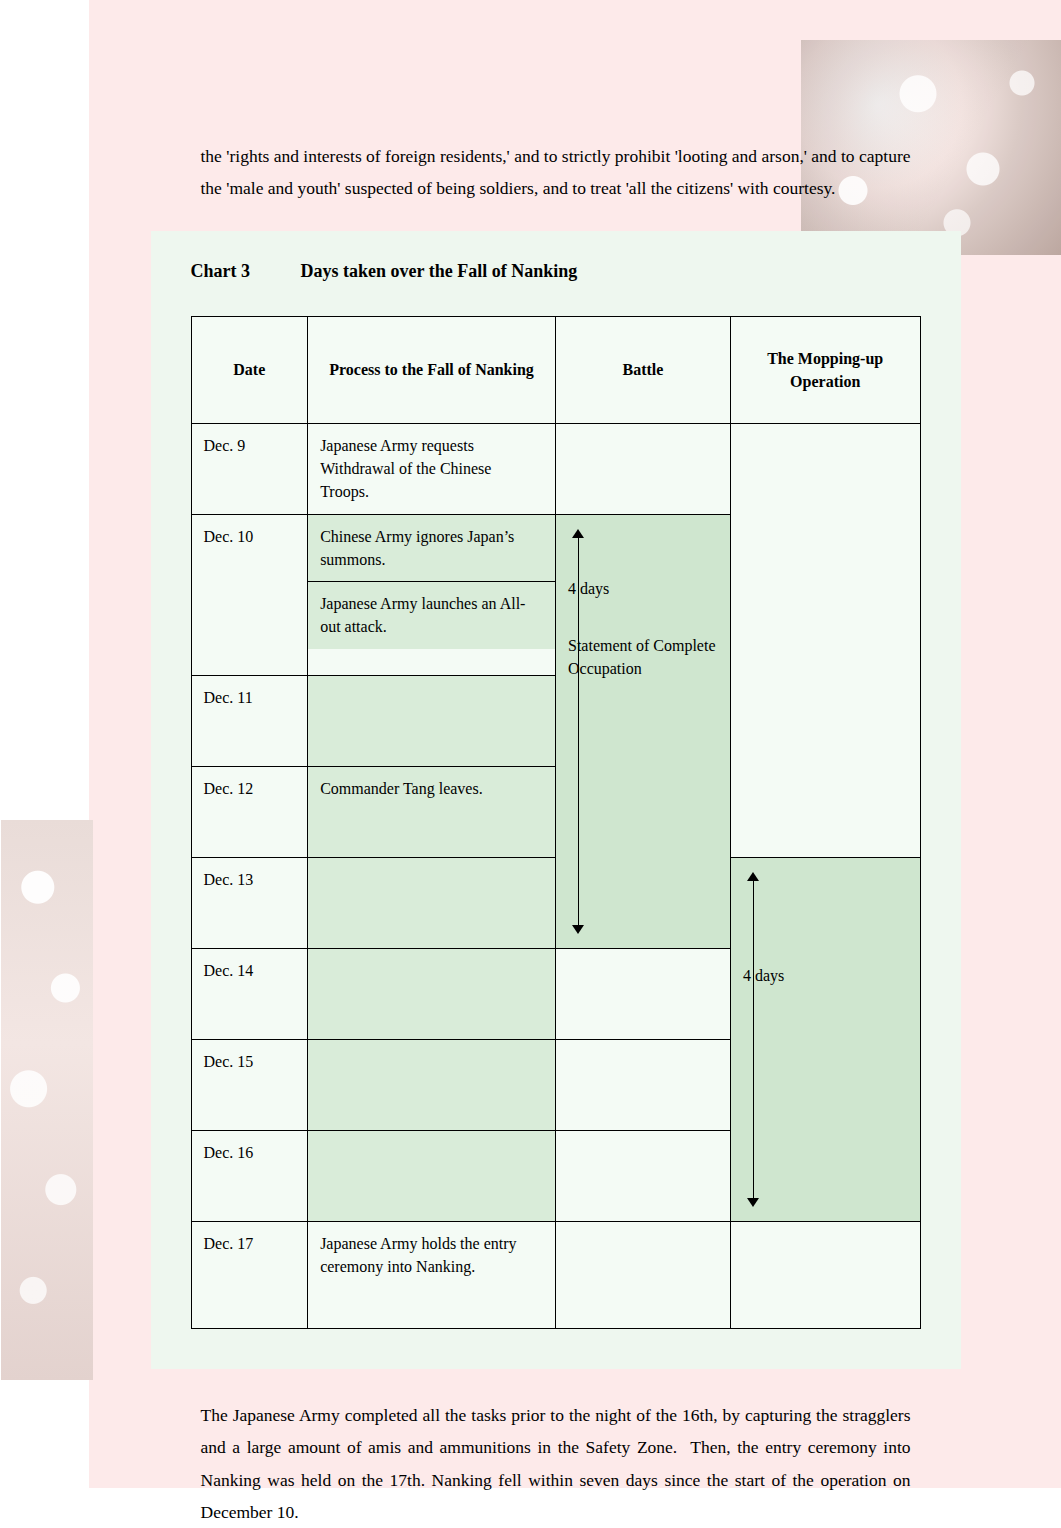the 'rights and interests of foreign residents,' and to strictly prohibit 'looting and arson,' and to capture the 'male and youth' suspected of being soldiers, and to treat 'all the citizens' with courtesy.
Chart 3 Days taken over the Fall of Nanking
| Date | Process to the Fall of Nanking | Battle | The Mopping-up Operation |
| --- | --- | --- | --- |
| Dec. 9 | Japanese Army requests Withdrawal of the Chinese Troops. | | |
| Dec. 10 | Chinese Army ignores Japan’s summons. Japanese Army launches an All-out attack. | 4 days Statement of Complete Occupation |
| Dec. 11 | |
| Dec. 12 | Commander Tang leaves. |
| Dec. 13 | | 4 days |
| Dec. 14 | | |
| Dec. 15 | | |
| Dec. 16 | | |
| Dec. 17 | Japanese Army holds the entry ceremony into Nanking. | | |
The Japanese Army completed all the tasks prior to the night of the 16th, by capturing the stragglers and a large amount of amis and ammunitions in the Safety Zone. Then, the entry ceremony into Nanking was held on the 17th. Nanking fell within seven days since the start of the operation on December 10.